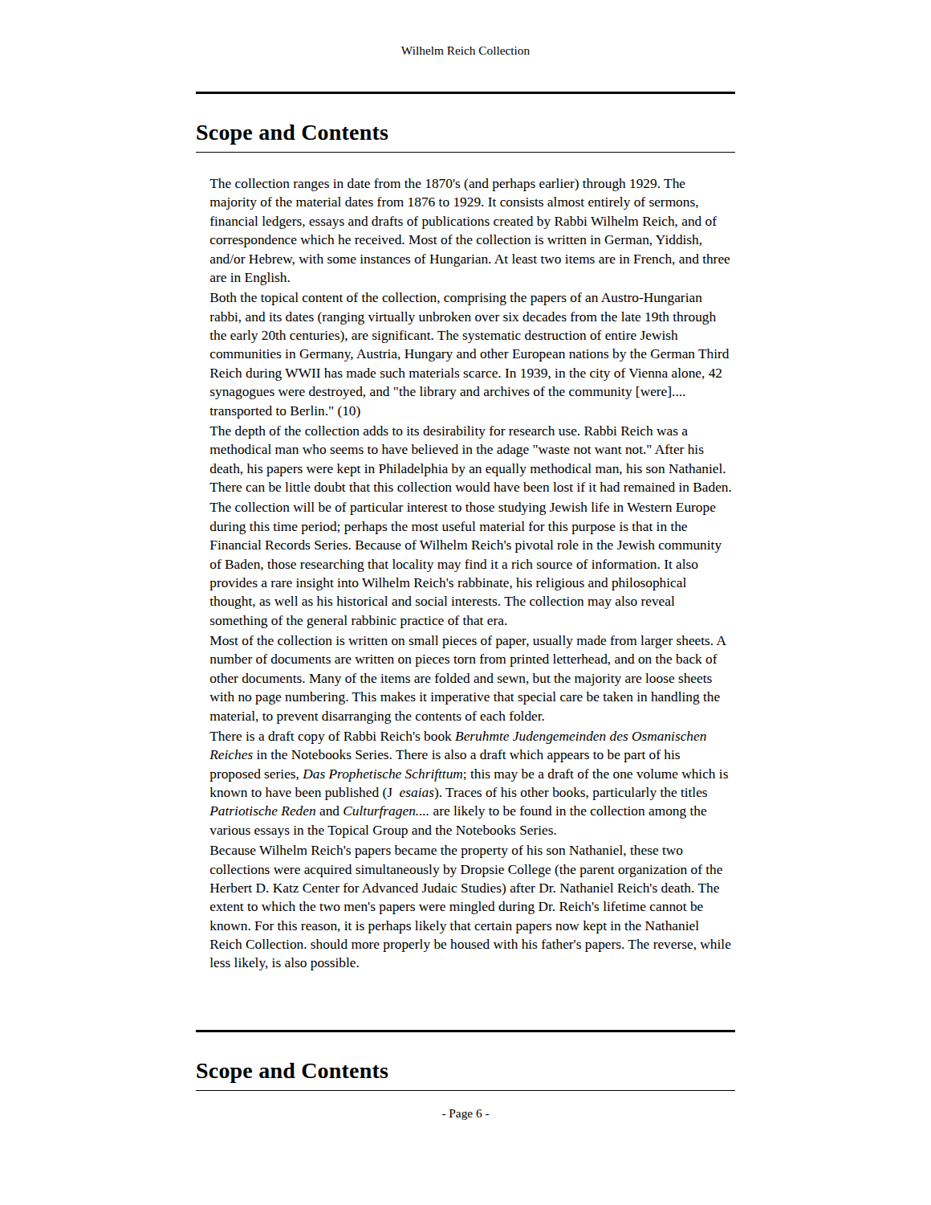Wilhelm Reich Collection
Scope and Contents
The collection ranges in date from the 1870's (and perhaps earlier) through 1929. The majority of the material dates from 1876 to 1929. It consists almost entirely of sermons, financial ledgers, essays and drafts of publications created by Rabbi Wilhelm Reich, and of correspondence which he received. Most of the collection is written in German, Yiddish, and/or Hebrew, with some instances of Hungarian. At least two items are in French, and three are in English.
Both the topical content of the collection, comprising the papers of an Austro-Hungarian rabbi, and its dates (ranging virtually unbroken over six decades from the late 19th through the early 20th centuries), are significant. The systematic destruction of entire Jewish communities in Germany, Austria, Hungary and other European nations by the German Third Reich during WWII has made such materials scarce. In 1939, in the city of Vienna alone, 42 synagogues were destroyed, and "the library and archives of the community [were].... transported to Berlin." (10)
The depth of the collection adds to its desirability for research use. Rabbi Reich was a methodical man who seems to have believed in the adage "waste not want not." After his death, his papers were kept in Philadelphia by an equally methodical man, his son Nathaniel. There can be little doubt that this collection would have been lost if it had remained in Baden.
The collection will be of particular interest to those studying Jewish life in Western Europe during this time period; perhaps the most useful material for this purpose is that in the Financial Records Series. Because of Wilhelm Reich's pivotal role in the Jewish community of Baden, those researching that locality may find it a rich source of information. It also provides a rare insight into Wilhelm Reich's rabbinate, his religious and philosophical thought, as well as his historical and social interests. The collection may also reveal something of the general rabbinic practice of that era.
Most of the collection is written on small pieces of paper, usually made from larger sheets. A number of documents are written on pieces torn from printed letterhead, and on the back of other documents. Many of the items are folded and sewn, but the majority are loose sheets with no page numbering. This makes it imperative that special care be taken in handling the material, to prevent disarranging the contents of each folder.
There is a draft copy of Rabbi Reich's book Beruhmte Judengemeinden des Osmanischen Reiches in the Notebooks Series. There is also a draft which appears to be part of his proposed series, Das Prophetische Schrifttum; this may be a draft of the one volume which is known to have been published (J esaias). Traces of his other books, particularly the titles Patriotische Reden and Culturfragen.... are likely to be found in the collection among the various essays in the Topical Group and the Notebooks Series.
Because Wilhelm Reich's papers became the property of his son Nathaniel, these two collections were acquired simultaneously by Dropsie College (the parent organization of the Herbert D. Katz Center for Advanced Judaic Studies) after Dr. Nathaniel Reich's death. The extent to which the two men's papers were mingled during Dr. Reich's lifetime cannot be known. For this reason, it is perhaps likely that certain papers now kept in the Nathaniel Reich Collection. should more properly be housed with his father's papers. The reverse, while less likely, is also possible.
Scope and Contents
- Page 6 -